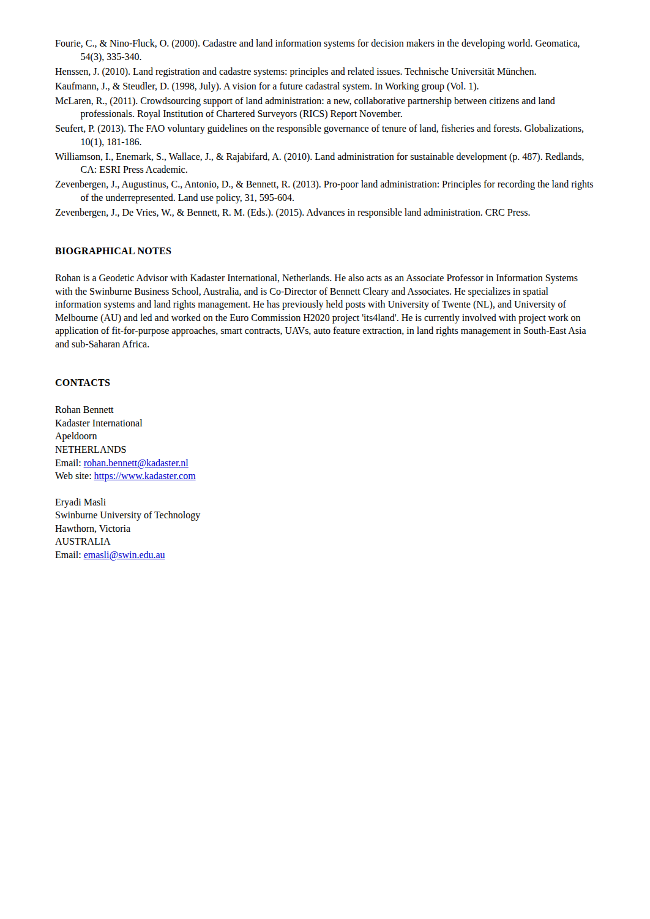Fourie, C., & Nino-Fluck, O. (2000). Cadastre and land information systems for decision makers in the developing world. Geomatica, 54(3), 335-340.
Henssen, J. (2010). Land registration and cadastre systems: principles and related issues. Technische Universität München.
Kaufmann, J., & Steudler, D. (1998, July). A vision for a future cadastral system. In Working group (Vol. 1).
McLaren, R., (2011). Crowdsourcing support of land administration: a new, collaborative partnership between citizens and land professionals. Royal Institution of Chartered Surveyors (RICS) Report November.
Seufert, P. (2013). The FAO voluntary guidelines on the responsible governance of tenure of land, fisheries and forests. Globalizations, 10(1), 181-186.
Williamson, I., Enemark, S., Wallace, J., & Rajabifard, A. (2010). Land administration for sustainable development (p. 487). Redlands, CA: ESRI Press Academic.
Zevenbergen, J., Augustinus, C., Antonio, D., & Bennett, R. (2013). Pro-poor land administration: Principles for recording the land rights of the underrepresented. Land use policy, 31, 595-604.
Zevenbergen, J., De Vries, W., & Bennett, R. M. (Eds.). (2015). Advances in responsible land administration. CRC Press.
BIOGRAPHICAL NOTES
Rohan is a Geodetic Advisor with Kadaster International, Netherlands. He also acts as an Associate Professor in Information Systems with the Swinburne Business School, Australia, and is Co-Director of Bennett Cleary and Associates. He specializes in spatial information systems and land rights management. He has previously held posts with University of Twente (NL), and University of Melbourne (AU) and led and worked on the Euro Commission H2020 project 'its4land'. He is currently involved with project work on application of fit-for-purpose approaches, smart contracts, UAVs, auto feature extraction, in land rights management in South-East Asia and sub-Saharan Africa.
CONTACTS
Rohan Bennett
Kadaster International
Apeldoorn
NETHERLANDS
Email: rohan.bennett@kadaster.nl
Web site: https://www.kadaster.com
Eryadi Masli
Swinburne University of Technology
Hawthorn, Victoria
AUSTRALIA
Email: emasli@swin.edu.au